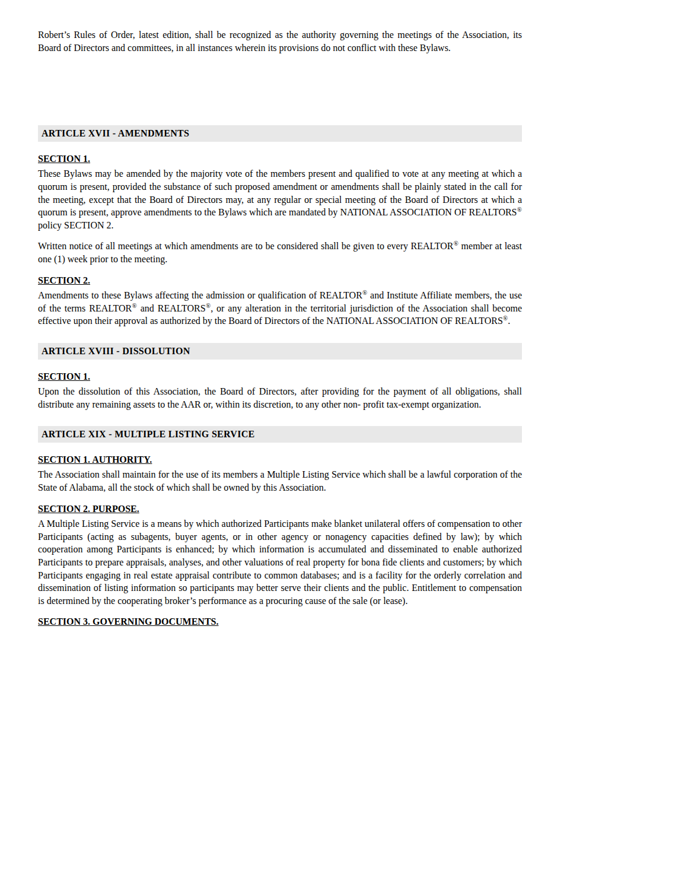Robert’s Rules of Order, latest edition, shall be recognized as the authority governing the meetings of the Association, its Board of Directors and committees, in all instances wherein its provisions do not conflict with these Bylaws.
ARTICLE XVII - AMENDMENTS
SECTION 1.
These Bylaws may be amended by the majority vote of the members present and qualified to vote at any meeting at which a quorum is present, provided the substance of such proposed amendment or amendments shall be plainly stated in the call for the meeting, except that the Board of Directors may, at any regular or special meeting of the Board of Directors at which a quorum is present, approve amendments to the Bylaws which are mandated by NATIONAL ASSOCIATION OF REALTORS® policy SECTION 2.
Written notice of all meetings at which amendments are to be considered shall be given to every REALTOR® member at least one (1) week prior to the meeting.
SECTION 2.
Amendments to these Bylaws affecting the admission or qualification of REALTOR® and Institute Affiliate members, the use of the terms REALTOR® and REALTORS®, or any alteration in the territorial jurisdiction of the Association shall become effective upon their approval as authorized by the Board of Directors of the NATIONAL ASSOCIATION OF REALTORS®.
ARTICLE XVIII - DISSOLUTION
SECTION 1.
Upon the dissolution of this Association, the Board of Directors, after providing for the payment of all obligations, shall distribute any remaining assets to the AAR or, within its discretion, to any other non- profit tax-exempt organization.
ARTICLE XIX - MULTIPLE LISTING SERVICE
SECTION 1. AUTHORITY.
The Association shall maintain for the use of its members a Multiple Listing Service which shall be a lawful corporation of the State of Alabama, all the stock of which shall be owned by this Association.
SECTION 2. PURPOSE.
A Multiple Listing Service is a means by which authorized Participants make blanket unilateral offers of compensation to other Participants (acting as subagents, buyer agents, or in other agency or nonagency capacities defined by law); by which cooperation among Participants is enhanced; by which information is accumulated and disseminated to enable authorized Participants to prepare appraisals, analyses, and other valuations of real property for bona fide clients and customers; by which Participants engaging in real estate appraisal contribute to common databases; and is a facility for the orderly correlation and dissemination of listing information so participants may better serve their clients and the public. Entitlement to compensation is determined by the cooperating broker’s performance as a procuring cause of the sale (or lease).
SECTION 3. GOVERNING DOCUMENTS.